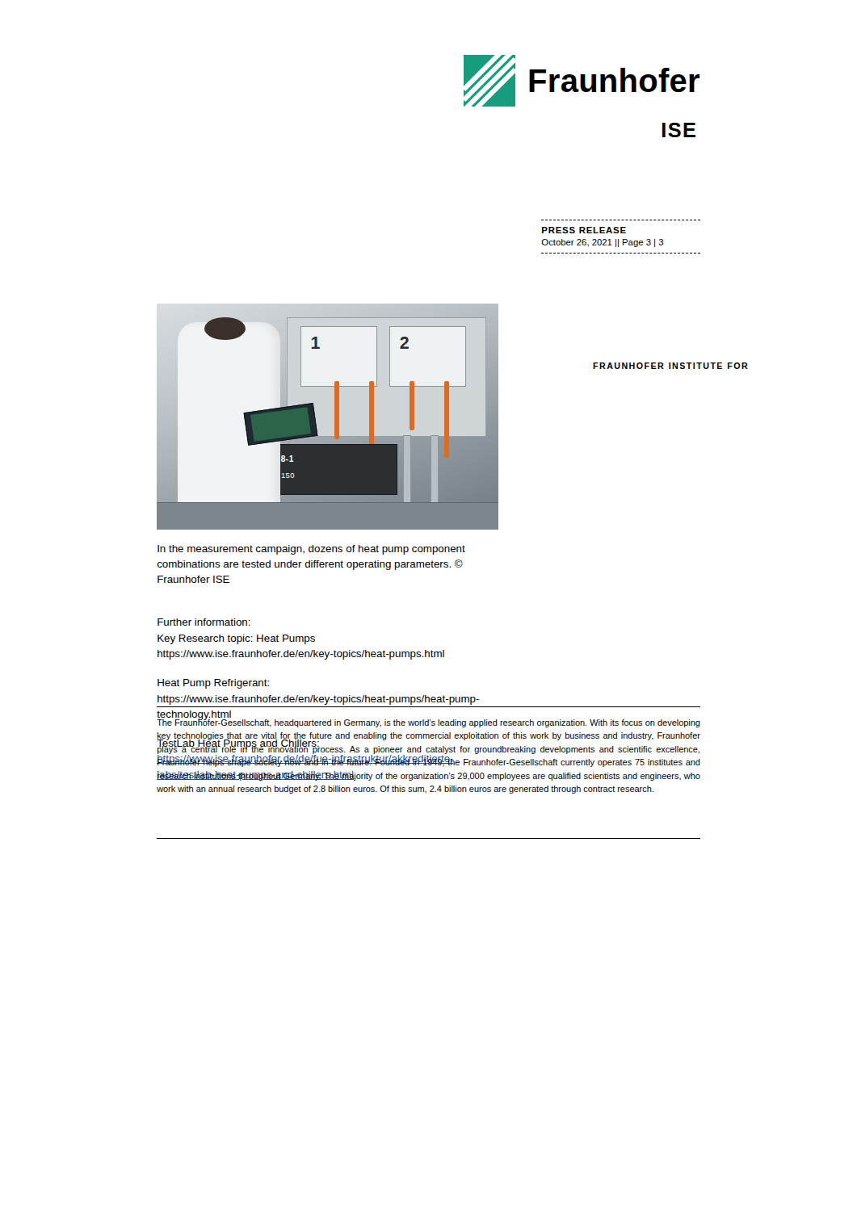Fraunhofer
ISE
Press Release
October 26, 2021 || Page 3 | 3
FRAUNHOFER INSTITUTE FOR SO
1
2
RC8-1
LC 150
In the measurement campaign, dozens of heat pump component combinations are tested under different operating parameters. © Fraunhofer ISE
Further information:
Key Research topic: Heat Pumps
https://www.ise.fraunhofer.de/en/key-topics/heat-pumps.html
Heat Pump Refrigerant:
https://www.ise.fraunhofer.de/en/key-topics/heat-pumps/heat-pump-technology.html
TestLab Heat Pumps and Chillers:
https://www.ise.fraunhofer.de/de/fue-infrastruktur/akkreditierte-labs/testlab-heat-pumps-and-chillers.html
The Fraunhofer-Gesellschaft, headquartered in Germany, is the world’s leading applied research organization. With its focus on developing key technologies that are vital for the future and enabling the commercial exploitation of this work by business and industry, Fraunhofer plays a central role in the innovation process. As a pioneer and catalyst for groundbreaking developments and scientific excellence, Fraunhofer helps shape society now and in the future. Founded in 1949, the Fraunhofer-Gesellschaft currently operates 75 institutes and research institutions throughout Germany. The majority of the organization’s 29,000 employees are qualified scientists and engineers, who work with an annual research budget of 2.8 billion euros. Of this sum, 2.4 billion euros are generated through contract research.